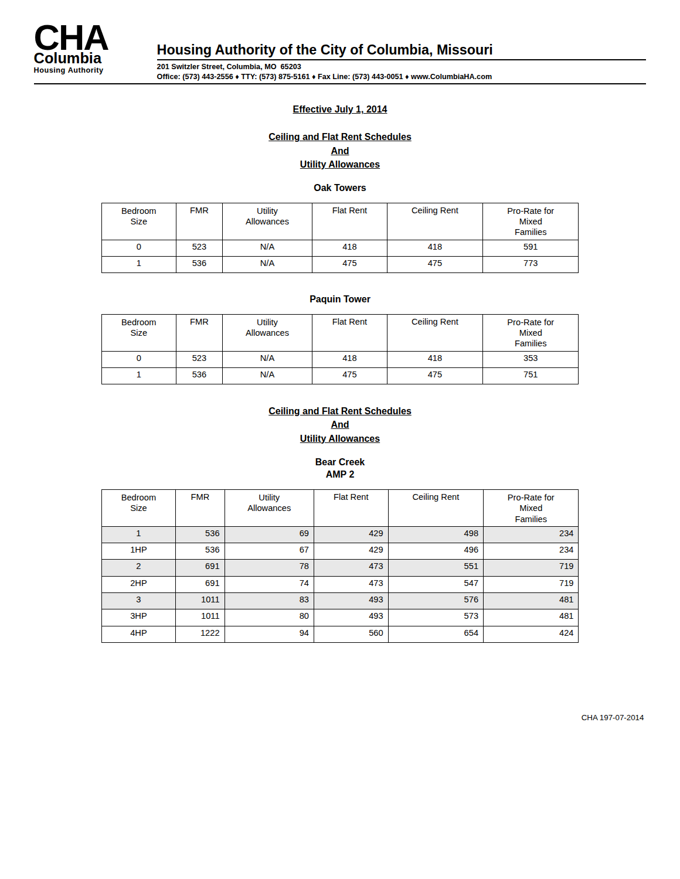CHA
Columbia
Housing Authority
Housing Authority of the City of Columbia, Missouri
201 Switzler Street, Columbia, MO 65203
Office: (573) 443-2556 ♦ TTY: (573) 875-5161 ♦ Fax Line: (573) 443-0051 ♦ www.ColumbiaHA.com
Effective July 1, 2014
Ceiling and Flat Rent Schedules And Utility Allowances
Oak Towers
| Bedroom Size | FMR | Utility Allowances | Flat Rent | Ceiling Rent | Pro-Rate for Mixed Families |
| --- | --- | --- | --- | --- | --- |
| 0 | 523 | N/A | 418 | 418 | 591 |
| 1 | 536 | N/A | 475 | 475 | 773 |
Paquin Tower
| Bedroom Size | FMR | Utility Allowances | Flat Rent | Ceiling Rent | Pro-Rate for Mixed Families |
| --- | --- | --- | --- | --- | --- |
| 0 | 523 | N/A | 418 | 418 | 353 |
| 1 | 536 | N/A | 475 | 475 | 751 |
Ceiling and Flat Rent Schedules And Utility Allowances
Bear Creek AMP 2
| Bedroom Size | FMR | Utility Allowances | Flat Rent | Ceiling Rent | Pro-Rate for Mixed Families |
| --- | --- | --- | --- | --- | --- |
| 1 | 536 | 69 | 429 | 498 | 234 |
| 1HP | 536 | 67 | 429 | 496 | 234 |
| 2 | 691 | 78 | 473 | 551 | 719 |
| 2HP | 691 | 74 | 473 | 547 | 719 |
| 3 | 1011 | 83 | 493 | 576 | 481 |
| 3HP | 1011 | 80 | 493 | 573 | 481 |
| 4HP | 1222 | 94 | 560 | 654 | 424 |
CHA 197-07-2014